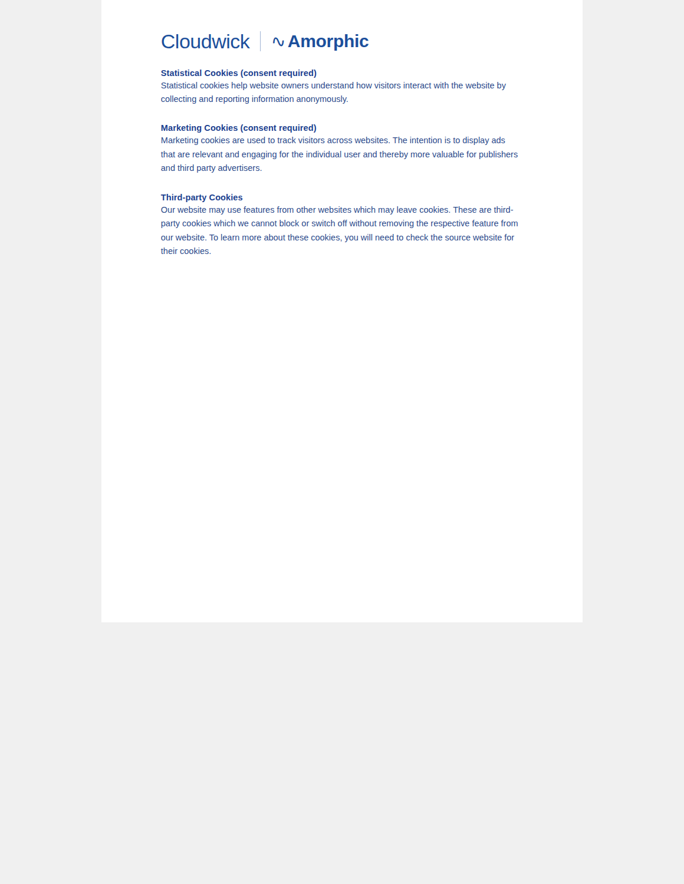Cloudwick ∿ Amorphic
Statistical Cookies (consent required)
Statistical cookies help website owners understand how visitors interact with the website by collecting and reporting information anonymously.
Marketing Cookies (consent required)
Marketing cookies are used to track visitors across websites. The intention is to display ads that are relevant and engaging for the individual user and thereby more valuable for publishers and third party advertisers.
Third-party Cookies
Our website may use features from other websites which may leave cookies. These are third-party cookies which we cannot block or switch off without removing the respective feature from our website. To learn more about these cookies, you will need to check the source website for their cookies.